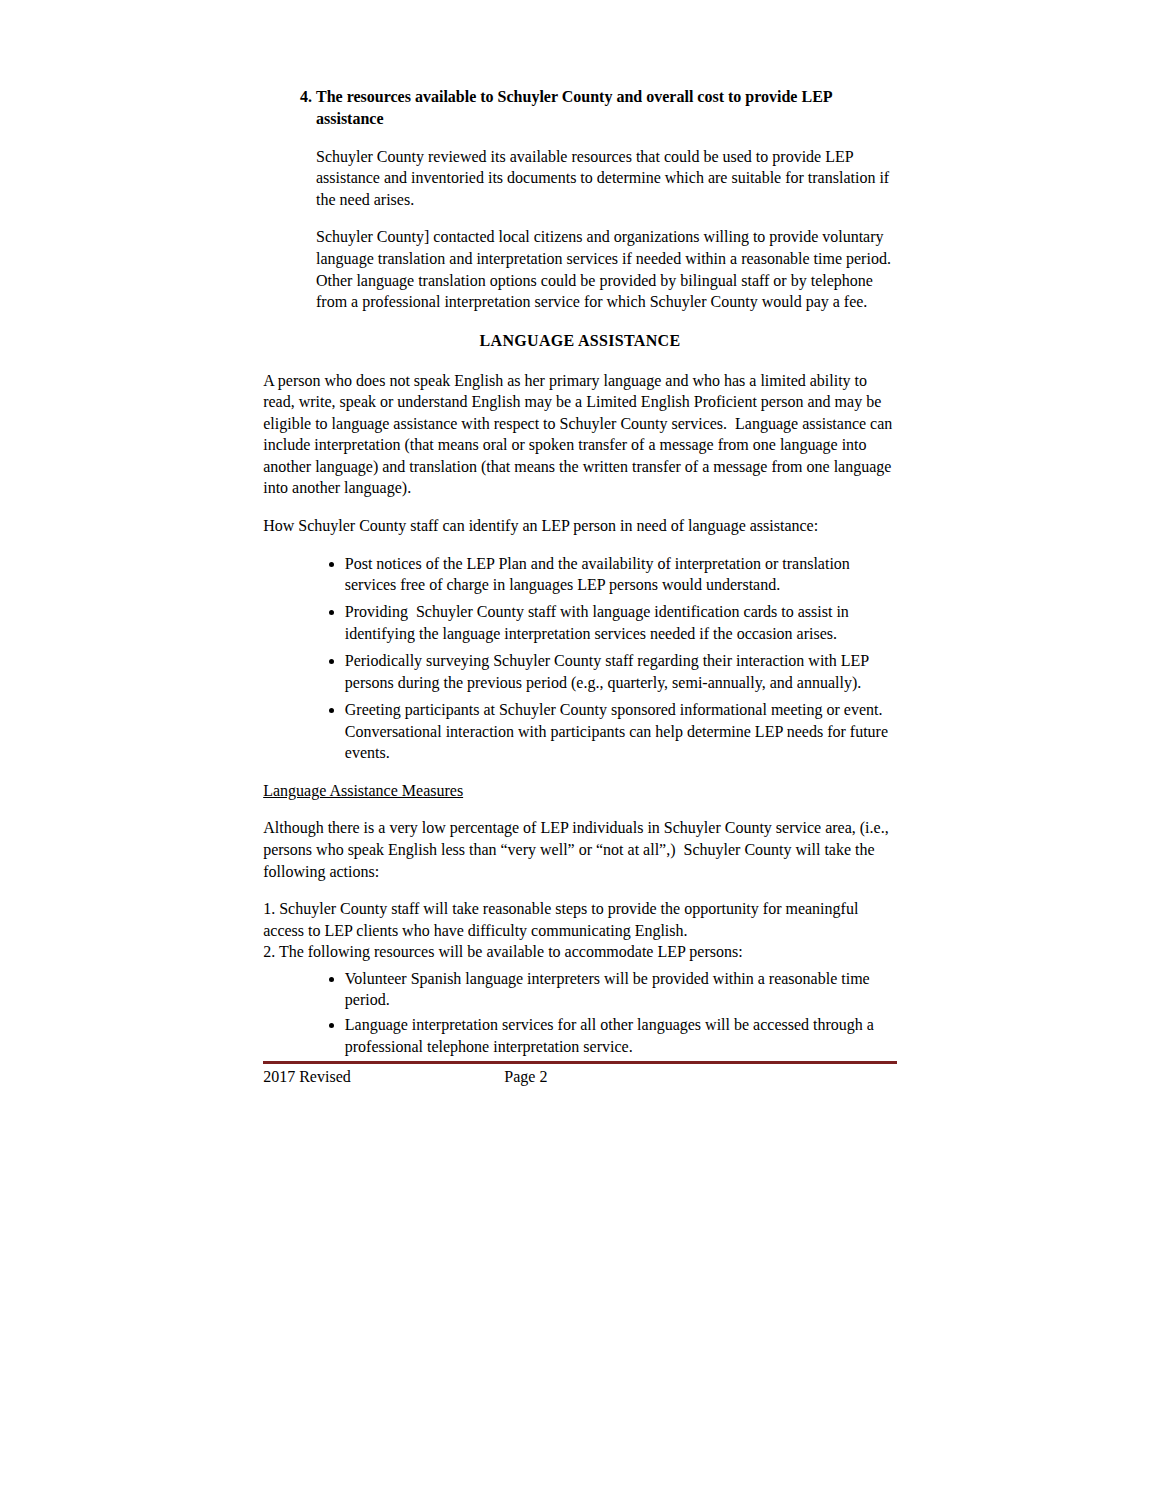The resources available to Schuyler County and overall cost to provide LEP assistance
Schuyler County reviewed its available resources that could be used to provide LEP assistance and inventoried its documents to determine which are suitable for translation if the need arises.
Schuyler County] contacted local citizens and organizations willing to provide voluntary language translation and interpretation services if needed within a reasonable time period. Other language translation options could be provided by bilingual staff or by telephone from a professional interpretation service for which Schuyler County would pay a fee.
LANGUAGE ASSISTANCE
A person who does not speak English as her primary language and who has a limited ability to read, write, speak or understand English may be a Limited English Proficient person and may be eligible to language assistance with respect to Schuyler County services. Language assistance can include interpretation (that means oral or spoken transfer of a message from one language into another language) and translation (that means the written transfer of a message from one language into another language).
How Schuyler County staff can identify an LEP person in need of language assistance:
Post notices of the LEP Plan and the availability of interpretation or translation services free of charge in languages LEP persons would understand.
Providing Schuyler County staff with language identification cards to assist in identifying the language interpretation services needed if the occasion arises.
Periodically surveying Schuyler County staff regarding their interaction with LEP persons during the previous period (e.g., quarterly, semi-annually, and annually).
Greeting participants at Schuyler County sponsored informational meeting or event. Conversational interaction with participants can help determine LEP needs for future events.
Language Assistance Measures
Although there is a very low percentage of LEP individuals in Schuyler County service area, (i.e., persons who speak English less than “very well” or “not at all”,) Schuyler County will take the following actions:
1. Schuyler County staff will take reasonable steps to provide the opportunity for meaningful access to LEP clients who have difficulty communicating English.
2. The following resources will be available to accommodate LEP persons:
Volunteer Spanish language interpreters will be provided within a reasonable time period.
Language interpretation services for all other languages will be accessed through a professional telephone interpretation service.
2017 Revised
Page 2